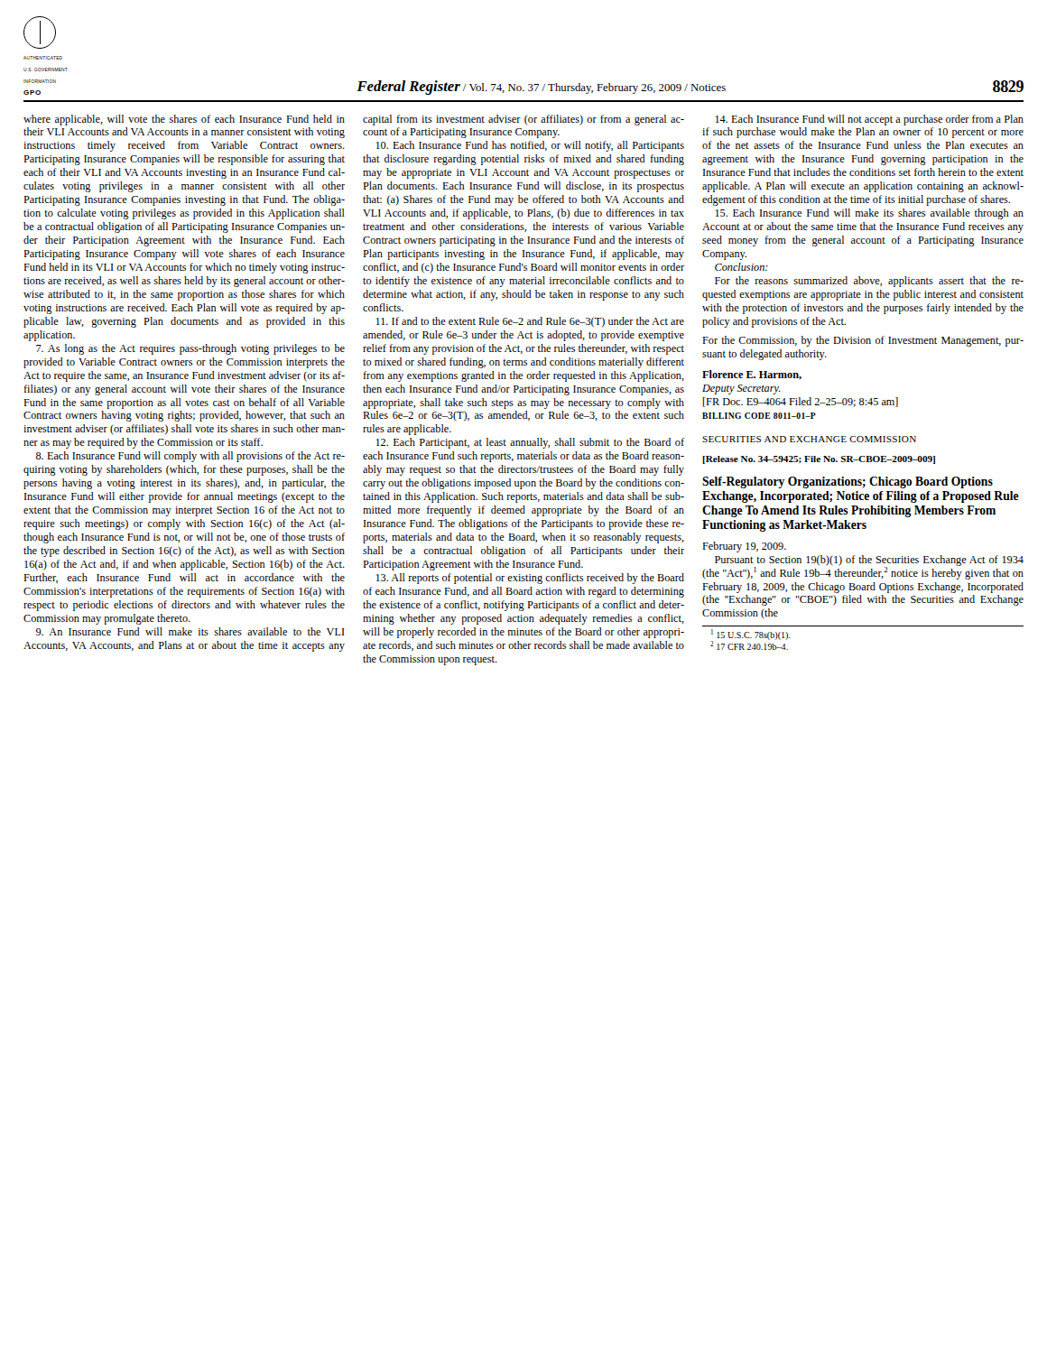Authenticated
U.S. Government
Information
GPO
Federal Register / Vol. 74, No. 37 / Thursday, February 26, 2009 / Notices
8829
where applicable, will vote the shares of each Insurance Fund held in their VLI Accounts and VA Accounts in a manner consistent with voting instructions timely received from Variable Contract owners. Participating Insurance Companies will be responsible for assuring that each of their VLI and VA Accounts investing in an Insurance Fund calculates voting privileges in a manner consistent with all other Participating Insurance Companies investing in that Fund. The obligation to calculate voting privileges as provided in this Application shall be a contractual obligation of all Participating Insurance Companies under their Participation Agreement with the Insurance Fund. Each Participating Insurance Company will vote shares of each Insurance Fund held in its VLI or VA Accounts for which no timely voting instructions are received, as well as shares held by its general account or otherwise attributed to it, in the same proportion as those shares for which voting instructions are received. Each Plan will vote as required by applicable law, governing Plan documents and as provided in this application.
7. As long as the Act requires pass-through voting privileges to be provided to Variable Contract owners or the Commission interprets the Act to require the same, an Insurance Fund investment adviser (or its affiliates) or any general account will vote their shares of the Insurance Fund in the same proportion as all votes cast on behalf of all Variable Contract owners having voting rights; provided, however, that such an investment adviser (or affiliates) shall vote its shares in such other manner as may be required by the Commission or its staff.
8. Each Insurance Fund will comply with all provisions of the Act requiring voting by shareholders (which, for these purposes, shall be the persons having a voting interest in its shares), and, in particular, the Insurance Fund will either provide for annual meetings (except to the extent that the Commission may interpret Section 16 of the Act not to require such meetings) or comply with Section 16(c) of the Act (although each Insurance Fund is not, or will not be, one of those trusts of the type described in Section 16(c) of the Act), as well as with Section 16(a) of the Act and, if and when applicable, Section 16(b) of the Act. Further, each Insurance Fund will act in accordance with the Commission's interpretations of the requirements of Section 16(a) with respect to periodic elections of directors and with whatever rules the Commission may promulgate thereto.
9. An Insurance Fund will make its shares available to the VLI Accounts, VA Accounts, and Plans at or about the time it accepts any capital from its investment adviser (or affiliates) or from a general account of a Participating Insurance Company.
10. Each Insurance Fund has notified, or will notify, all Participants that disclosure regarding potential risks of mixed and shared funding may be appropriate in VLI Account and VA Account prospectuses or Plan documents. Each Insurance Fund will disclose, in its prospectus that: (a) Shares of the Fund may be offered to both VA Accounts and VLI Accounts and, if applicable, to Plans, (b) due to differences in tax treatment and other considerations, the interests of various Variable Contract owners participating in the Insurance Fund and the interests of Plan participants investing in the Insurance Fund, if applicable, may conflict, and (c) the Insurance Fund's Board will monitor events in order to identify the existence of any material irreconcilable conflicts and to determine what action, if any, should be taken in response to any such conflicts.
11. If and to the extent Rule 6e–2 and Rule 6e–3(T) under the Act are amended, or Rule 6e–3 under the Act is adopted, to provide exemptive relief from any provision of the Act, or the rules thereunder, with respect to mixed or shared funding, on terms and conditions materially different from any exemptions granted in the order requested in this Application, then each Insurance Fund and/or Participating Insurance Companies, as appropriate, shall take such steps as may be necessary to comply with Rules 6e–2 or 6e–3(T), as amended, or Rule 6e–3, to the extent such rules are applicable.
12. Each Participant, at least annually, shall submit to the Board of each Insurance Fund such reports, materials or data as the Board reasonably may request so that the directors/trustees of the Board may fully carry out the obligations imposed upon the Board by the conditions contained in this Application. Such reports, materials and data shall be submitted more frequently if deemed appropriate by the Board of an Insurance Fund. The obligations of the Participants to provide these reports, materials and data to the Board, when it so reasonably requests, shall be a contractual obligation of all Participants under their Participation Agreement with the Insurance Fund.
13. All reports of potential or existing conflicts received by the Board of each Insurance Fund, and all Board action with regard to determining the existence of a conflict, notifying Participants of a conflict and determining whether any proposed action adequately remedies a conflict, will be properly recorded in the minutes of the Board or other appropriate records, and such minutes or other records shall be made available to the Commission upon request.
14. Each Insurance Fund will not accept a purchase order from a Plan if such purchase would make the Plan an owner of 10 percent or more of the net assets of the Insurance Fund unless the Plan executes an agreement with the Insurance Fund governing participation in the Insurance Fund that includes the conditions set forth herein to the extent applicable. A Plan will execute an application containing an acknowledgement of this condition at the time of its initial purchase of shares.
15. Each Insurance Fund will make its shares available through an Account at or about the same time that the Insurance Fund receives any seed money from the general account of a Participating Insurance Company.
Conclusion:
For the reasons summarized above, applicants assert that the requested exemptions are appropriate in the public interest and consistent with the protection of investors and the purposes fairly intended by the policy and provisions of the Act.
For the Commission, by the Division of Investment Management, pursuant to delegated authority.
Florence E. Harmon,
Deputy Secretary.
[FR Doc. E9–4064 Filed 2–25–09; 8:45 am]
BILLING CODE 8011–01–P
SECURITIES AND EXCHANGE COMMISSION
[Release No. 34–59425; File No. SR–CBOE–2009–009]
Self-Regulatory Organizations; Chicago Board Options Exchange, Incorporated; Notice of Filing of a Proposed Rule Change To Amend Its Rules Prohibiting Members From Functioning as Market-Makers
February 19, 2009.
Pursuant to Section 19(b)(1) of the Securities Exchange Act of 1934 (the ''Act''),1 and Rule 19b–4 thereunder,2 notice is hereby given that on February 18, 2009, the Chicago Board Options Exchange, Incorporated (the ''Exchange'' or ''CBOE'') filed with the Securities and Exchange Commission (the
1 15 U.S.C. 78s(b)(1).
2 17 CFR 240.19b–4.